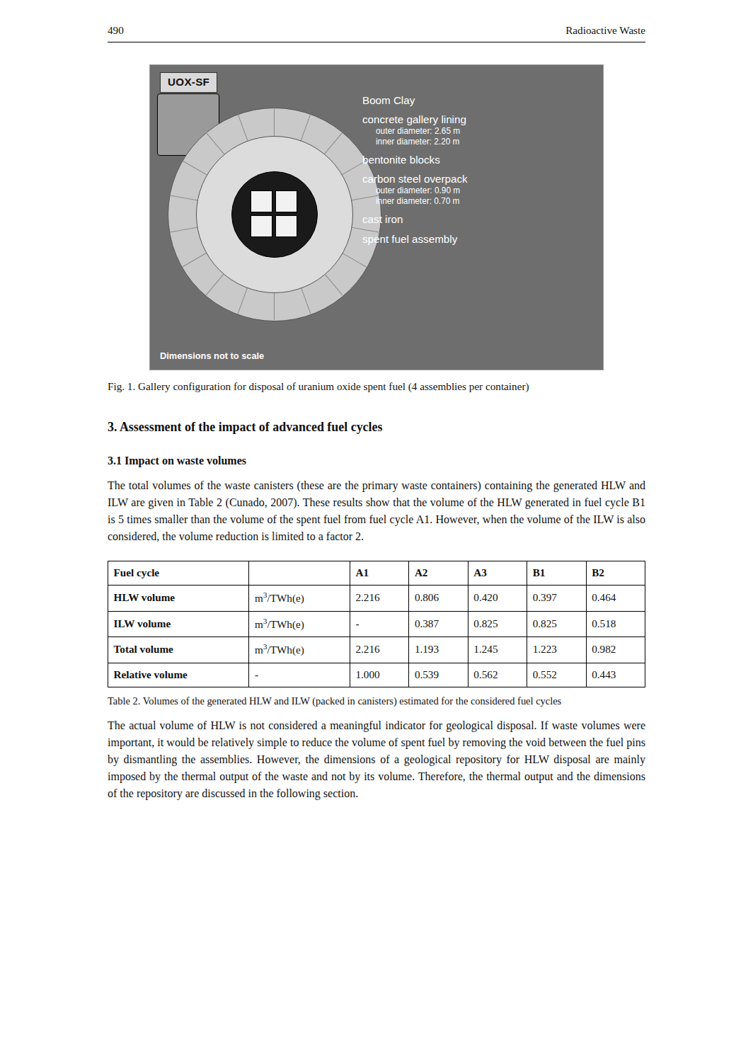490 Radioactive Waste
UOX-SF
Boom Clay
concrete gallery lining outer diameter: 2.65 m inner diameter: 2.20 m
bentonite blocks
carbon steel overpack outer diameter: 0.90 m inner diameter: 0.70 m
cast iron
spent fuel assembly
Dimensions not to scale
Fig. 1. Gallery configuration for disposal of uranium oxide spent fuel (4 assemblies per container)
3. Assessment of the impact of advanced fuel cycles
3.1 Impact on waste volumes
The total volumes of the waste canisters (these are the primary waste containers) containing the generated HLW and ILW are given in Table 2 (Cunado, 2007). These results show that the volume of the HLW generated in fuel cycle B1 is 5 times smaller than the volume of the spent fuel from fuel cycle A1. However, when the volume of the ILW is also considered, the volume reduction is limited to a factor 2.
Table 2. Volumes of the generated HLW and ILW (packed in canisters) estimated for the considered fuel cycles
| Fuel cycle | | A1 | A2 | A3 | B1 | B2 |
| --- | --- | --- | --- | --- | --- | --- |
| HLW volume | m 3 /TWh(e) | 2.216 | 0.806 | 0.420 | 0.397 | 0.464 |
| ILW volume | m 3 /TWh(e) | - | 0.387 | 0.825 | 0.825 | 0.518 |
| Total volume | m 3 /TWh(e) | 2.216 | 1.193 | 1.245 | 1.223 | 0.982 |
| Relative volume | - | 1.000 | 0.539 | 0.562 | 0.552 | 0.443 |
The actual volume of HLW is not considered a meaningful indicator for geological disposal. If waste volumes were important, it would be relatively simple to reduce the volume of spent fuel by removing the void between the fuel pins by dismantling the assemblies. However, the dimensions of a geological repository for HLW disposal are mainly imposed by the thermal output of the waste and not by its volume. Therefore, the thermal output and the dimensions of the repository are discussed in the following section.